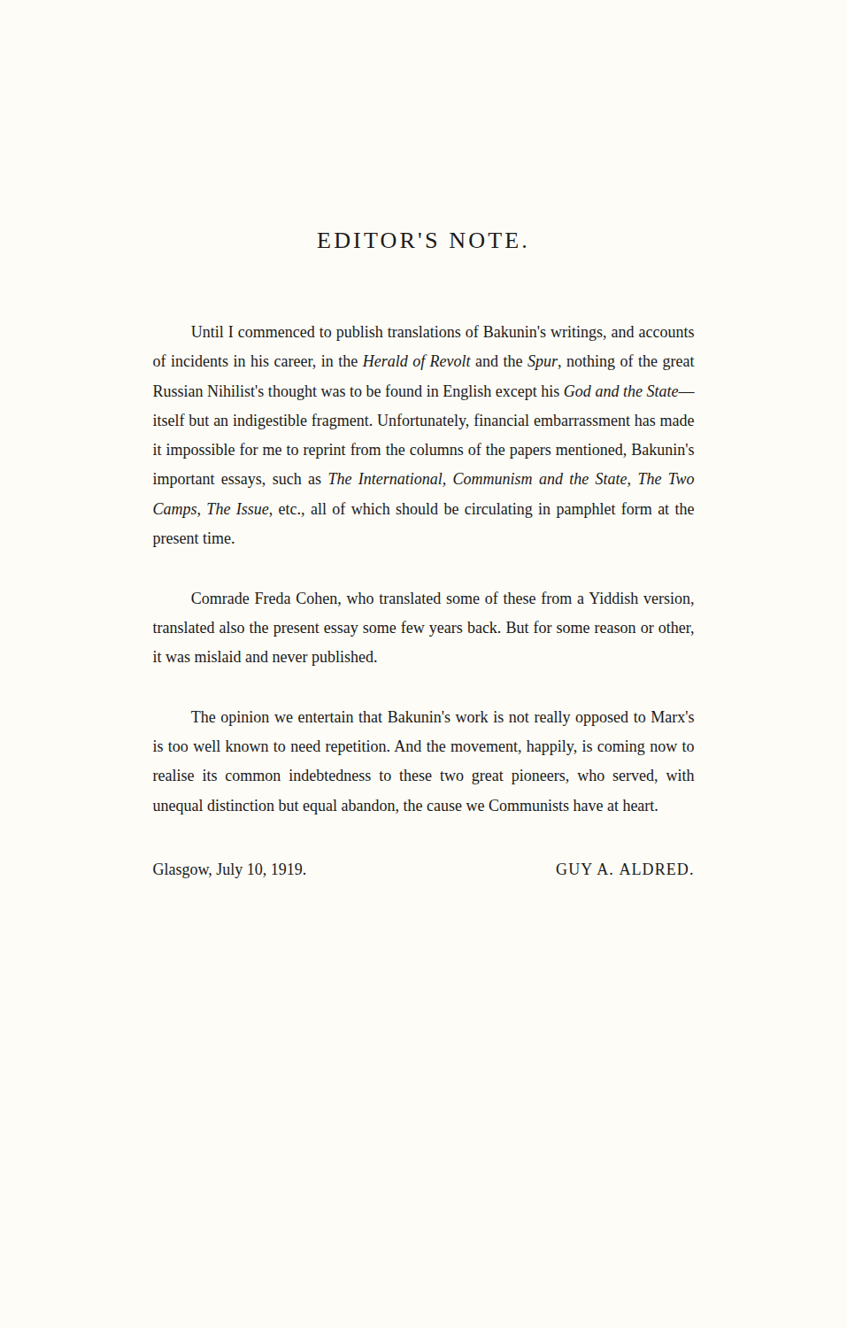EDITOR'S NOTE.
Until I commenced to publish translations of Bakunin's writings, and accounts of incidents in his career, in the Herald of Revolt and the Spur, nothing of the great Russian Nihilist's thought was to be found in English except his God and the State—itself but an indigestible fragment. Unfortunately, financial embarrassment has made it impossible for me to reprint from the columns of the papers mentioned, Bakunin's important essays, such as The International, Communism and the State, The Two Camps, The Issue, etc., all of which should be circulating in pamphlet form at the present time.
Comrade Freda Cohen, who translated some of these from a Yiddish version, translated also the present essay some few years back. But for some reason or other, it was mislaid and never published.
The opinion we entertain that Bakunin's work is not really opposed to Marx's is too well known to need repetition. And the movement, happily, is coming now to realise its common indebtedness to these two great pioneers, who served, with unequal distinction but equal abandon, the cause we Communists have at heart.
Glasgow, July 10, 1919. GUY A. ALDRED.